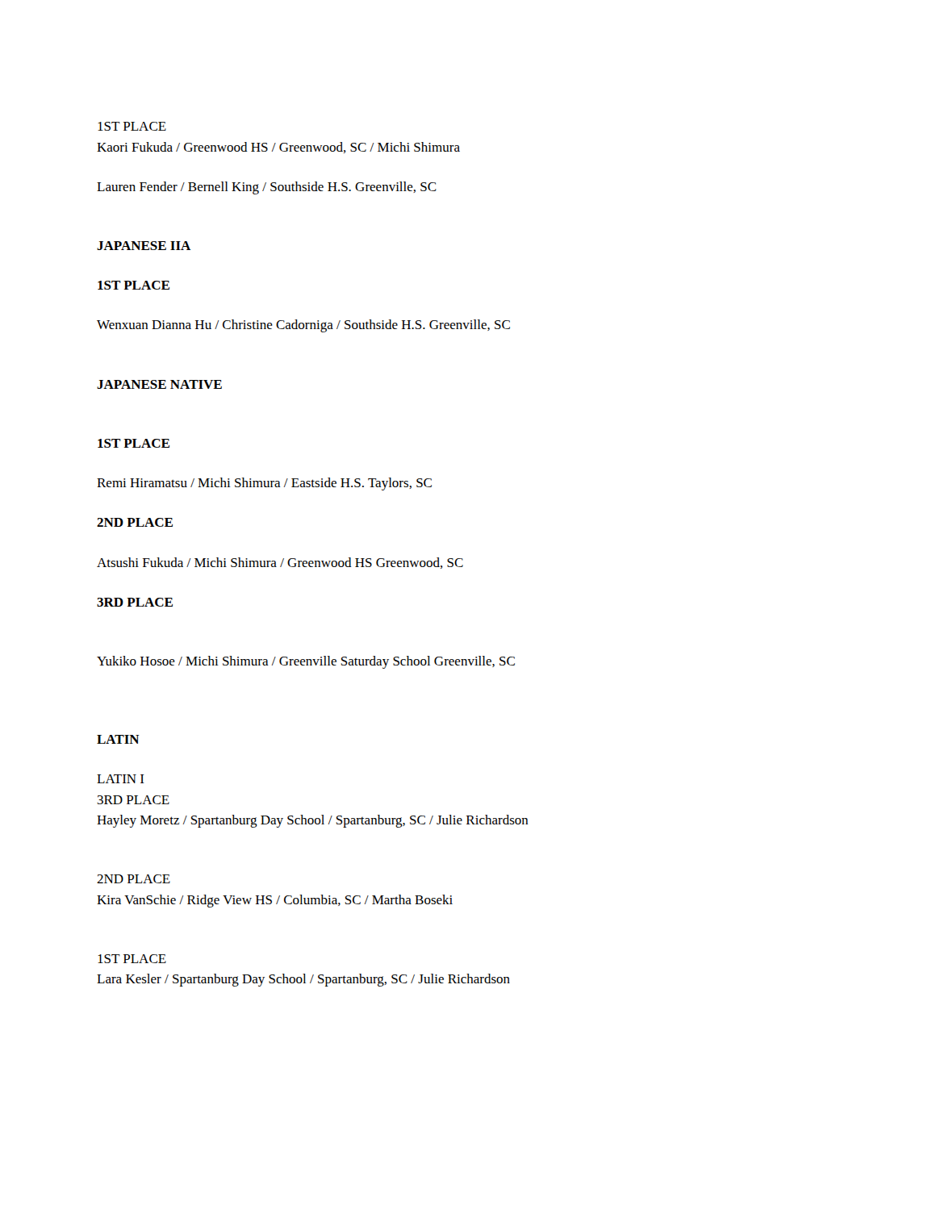1ST PLACE
Kaori Fukuda / Greenwood HS / Greenwood, SC / Michi Shimura
Lauren Fender / Bernell King / Southside H.S. Greenville, SC
JAPANESE IIA
1ST PLACE
Wenxuan Dianna Hu / Christine Cadorniga / Southside H.S. Greenville, SC
JAPANESE NATIVE
1ST PLACE
Remi Hiramatsu / Michi Shimura / Eastside H.S. Taylors, SC
2ND PLACE
Atsushi Fukuda / Michi Shimura / Greenwood HS Greenwood, SC
3RD PLACE
Yukiko Hosoe / Michi Shimura / Greenville Saturday School Greenville, SC
LATIN
LATIN I
3RD PLACE
Hayley Moretz / Spartanburg Day School / Spartanburg, SC / Julie Richardson
2ND PLACE
Kira VanSchie / Ridge View HS / Columbia, SC / Martha Boseki
1ST PLACE
Lara Kesler / Spartanburg Day School / Spartanburg, SC / Julie Richardson